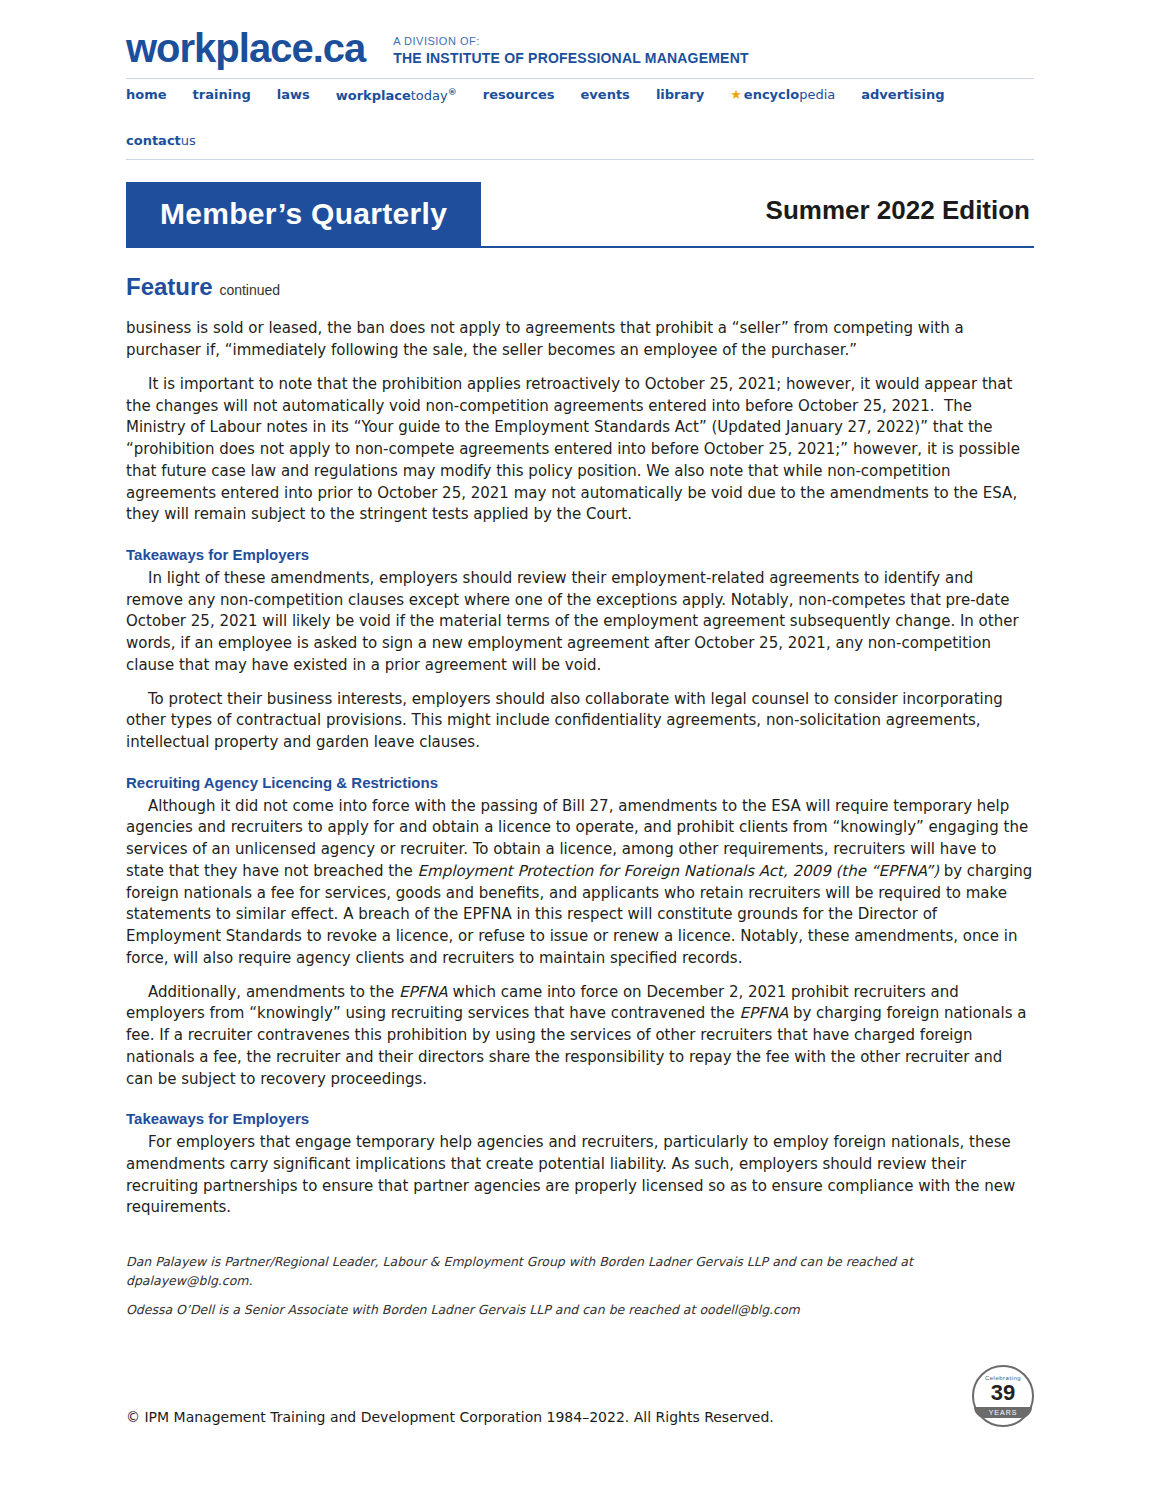workplace. ca
A DIVISION OF: THE INSTITUTE OF PROFESSIONAL MANAGEMENT
home
training
laws
workplacetoday®
resources
events
library
★encyclopedia
advertising
contactus
Member’s Quarterly
Summer 2022 Edition
Feature continued
business is sold or leased, the ban does not apply to agreements that prohibit a “seller” from competing with a purchaser if, “immediately following the sale, the seller becomes an employee of the purchaser.”
It is important to note that the prohibition applies retroactively to October 25, 2021; however, it would appear that the changes will not automatically void non-competition agreements entered into before October 25, 2021. The Ministry of Labour notes in its “Your guide to the Employment Standards Act” (Updated January 27, 2022)” that the “prohibition does not apply to non-compete agreements entered into before October 25, 2021;” however, it is possible that future case law and regulations may modify this policy position. We also note that while non-competition agreements entered into prior to October 25, 2021 may not automatically be void due to the amendments to the ESA, they will remain subject to the stringent tests applied by the Court.
Takeaways for Employers
In light of these amendments, employers should review their employment-related agreements to identify and remove any non-competition clauses except where one of the exceptions apply. Notably, non-competes that pre-date October 25, 2021 will likely be void if the material terms of the employment agreement subsequently change. In other words, if an employee is asked to sign a new employment agreement after October 25, 2021, any non-competition clause that may have existed in a prior agreement will be void.
To protect their business interests, employers should also collaborate with legal counsel to consider incorporating other types of contractual provisions. This might include confidentiality agreements, non-solicitation agreements, intellectual property and garden leave clauses.
Recruiting Agency Licencing & Restrictions
Although it did not come into force with the passing of Bill 27, amendments to the ESA will require temporary help agencies and recruiters to apply for and obtain a licence to operate, and prohibit clients from “knowingly” engaging the services of an unlicensed agency or recruiter. To obtain a licence, among other requirements, recruiters will have to state that they have not breached the Employment Protection for Foreign Nationals Act, 2009 (the “EPFNA”) by charging foreign nationals a fee for services, goods and benefits, and applicants who retain recruiters will be required to make statements to similar effect. A breach of the EPFNA in this respect will constitute grounds for the Director of Employment Standards to revoke a licence, or refuse to issue or renew a licence. Notably, these amendments, once in force, will also require agency clients and recruiters to maintain specified records.
Additionally, amendments to the EPFNA which came into force on December 2, 2021 prohibit recruiters and employers from “knowingly” using recruiting services that have contravened the EPFNA by charging foreign nationals a fee. If a recruiter contravenes this prohibition by using the services of other recruiters that have charged foreign nationals a fee, the recruiter and their directors share the responsibility to repay the fee with the other recruiter and can be subject to recovery proceedings.
Takeaways for Employers
For employers that engage temporary help agencies and recruiters, particularly to employ foreign nationals, these amendments carry significant implications that create potential liability. As such, employers should review their recruiting partnerships to ensure that partner agencies are properly licensed so as to ensure compliance with the new requirements.
Dan Palayew is Partner/Regional Leader, Labour & Employment Group with Borden Ladner Gervais LLP and can be reached at dpalayew@blg.com.
Odessa O’Dell is a Senior Associate with Borden Ladner Gervais LLP and can be reached at oodell@blg.com
© IPM Management Training and Development Corporation 1984–2022. All Rights Reserved.
Celebrating 39 YEARS